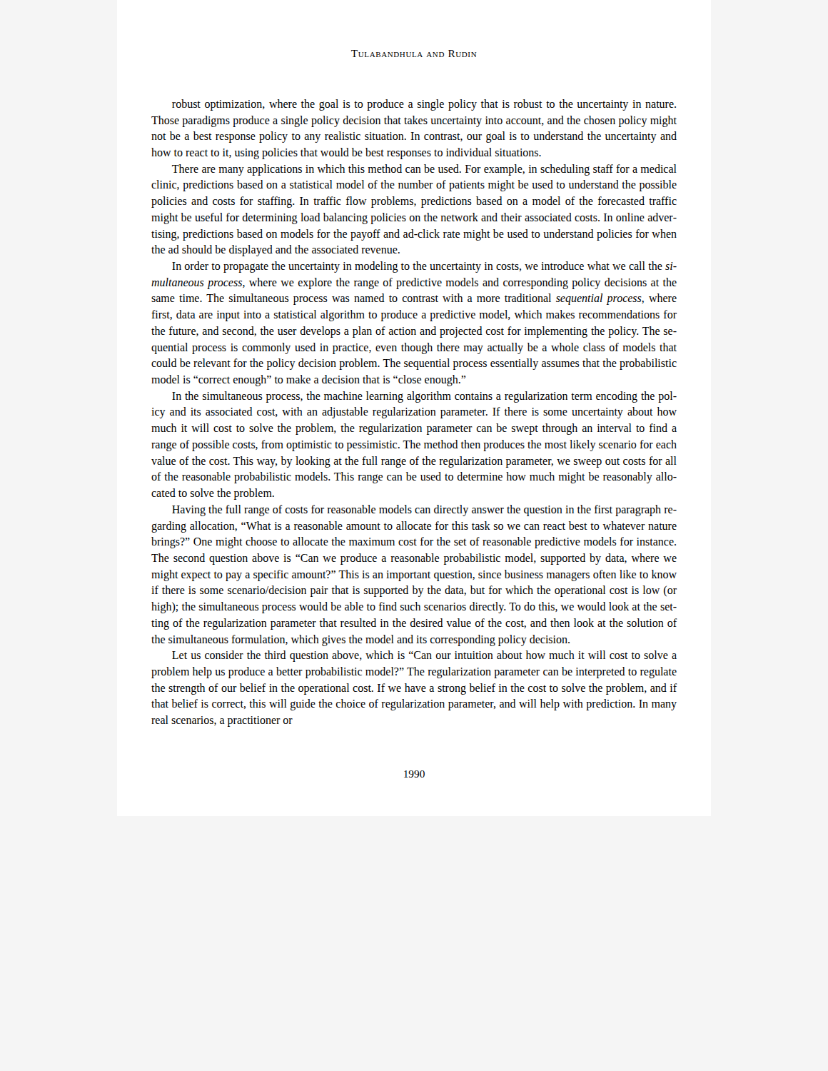Tulabandhula and Rudin
robust optimization, where the goal is to produce a single policy that is robust to the uncertainty in nature. Those paradigms produce a single policy decision that takes uncertainty into account, and the chosen policy might not be a best response policy to any realistic situation. In contrast, our goal is to understand the uncertainty and how to react to it, using policies that would be best responses to individual situations.
There are many applications in which this method can be used. For example, in scheduling staff for a medical clinic, predictions based on a statistical model of the number of patients might be used to understand the possible policies and costs for staffing. In traffic flow problems, predictions based on a model of the forecasted traffic might be useful for determining load balancing policies on the network and their associated costs. In online advertising, predictions based on models for the payoff and ad-click rate might be used to understand policies for when the ad should be displayed and the associated revenue.
In order to propagate the uncertainty in modeling to the uncertainty in costs, we introduce what we call the simultaneous process, where we explore the range of predictive models and corresponding policy decisions at the same time. The simultaneous process was named to contrast with a more traditional sequential process, where first, data are input into a statistical algorithm to produce a predictive model, which makes recommendations for the future, and second, the user develops a plan of action and projected cost for implementing the policy. The sequential process is commonly used in practice, even though there may actually be a whole class of models that could be relevant for the policy decision problem. The sequential process essentially assumes that the probabilistic model is “correct enough” to make a decision that is “close enough.”
In the simultaneous process, the machine learning algorithm contains a regularization term encoding the policy and its associated cost, with an adjustable regularization parameter. If there is some uncertainty about how much it will cost to solve the problem, the regularization parameter can be swept through an interval to find a range of possible costs, from optimistic to pessimistic. The method then produces the most likely scenario for each value of the cost. This way, by looking at the full range of the regularization parameter, we sweep out costs for all of the reasonable probabilistic models. This range can be used to determine how much might be reasonably allocated to solve the problem.
Having the full range of costs for reasonable models can directly answer the question in the first paragraph regarding allocation, “What is a reasonable amount to allocate for this task so we can react best to whatever nature brings?” One might choose to allocate the maximum cost for the set of reasonable predictive models for instance. The second question above is “Can we produce a reasonable probabilistic model, supported by data, where we might expect to pay a specific amount?” This is an important question, since business managers often like to know if there is some scenario/decision pair that is supported by the data, but for which the operational cost is low (or high); the simultaneous process would be able to find such scenarios directly. To do this, we would look at the setting of the regularization parameter that resulted in the desired value of the cost, and then look at the solution of the simultaneous formulation, which gives the model and its corresponding policy decision.
Let us consider the third question above, which is “Can our intuition about how much it will cost to solve a problem help us produce a better probabilistic model?” The regularization parameter can be interpreted to regulate the strength of our belief in the operational cost. If we have a strong belief in the cost to solve the problem, and if that belief is correct, this will guide the choice of regularization parameter, and will help with prediction. In many real scenarios, a practitioner or
1990